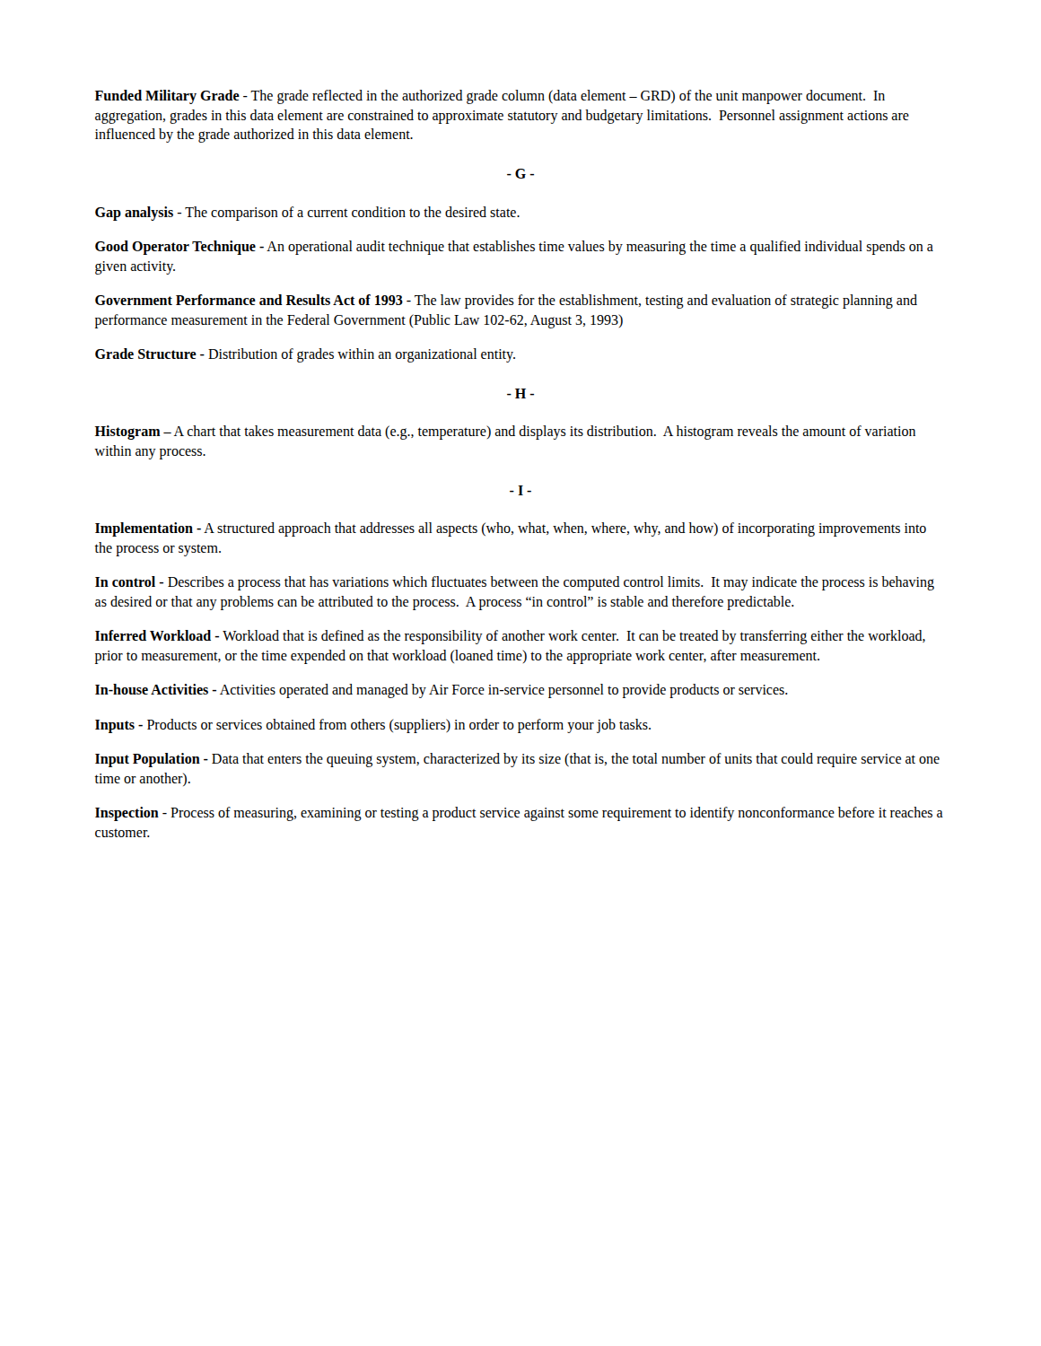Funded Military Grade - The grade reflected in the authorized grade column (data element – GRD) of the unit manpower document. In aggregation, grades in this data element are constrained to approximate statutory and budgetary limitations. Personnel assignment actions are influenced by the grade authorized in this data element.
- G -
Gap analysis - The comparison of a current condition to the desired state.
Good Operator Technique - An operational audit technique that establishes time values by measuring the time a qualified individual spends on a given activity.
Government Performance and Results Act of 1993 - The law provides for the establishment, testing and evaluation of strategic planning and performance measurement in the Federal Government (Public Law 102-62, August 3, 1993)
Grade Structure - Distribution of grades within an organizational entity.
- H -
Histogram – A chart that takes measurement data (e.g., temperature) and displays its distribution. A histogram reveals the amount of variation within any process.
- I -
Implementation - A structured approach that addresses all aspects (who, what, when, where, why, and how) of incorporating improvements into the process or system.
In control - Describes a process that has variations which fluctuates between the computed control limits. It may indicate the process is behaving as desired or that any problems can be attributed to the process. A process “in control” is stable and therefore predictable.
Inferred Workload - Workload that is defined as the responsibility of another work center. It can be treated by transferring either the workload, prior to measurement, or the time expended on that workload (loaned time) to the appropriate work center, after measurement.
In-house Activities - Activities operated and managed by Air Force in-service personnel to provide products or services.
Inputs - Products or services obtained from others (suppliers) in order to perform your job tasks.
Input Population - Data that enters the queuing system, characterized by its size (that is, the total number of units that could require service at one time or another).
Inspection - Process of measuring, examining or testing a product service against some requirement to identify nonconformance before it reaches a customer.